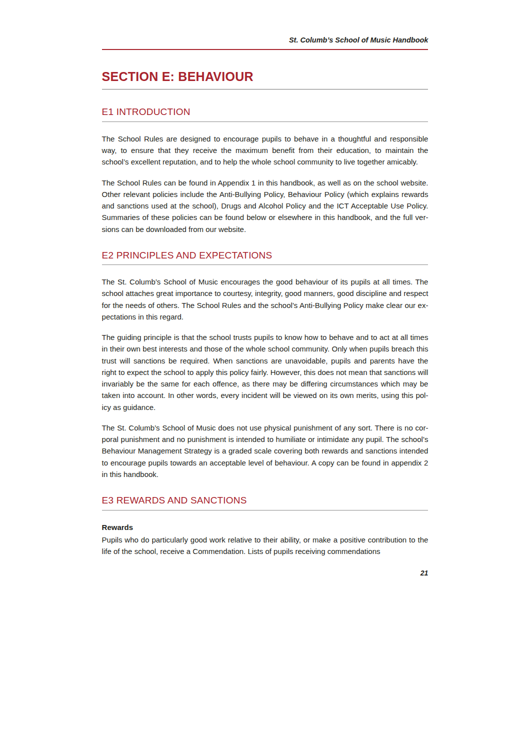St. Columb’s School of Music Handbook
Section E: Behaviour
E1 Introduction
The School Rules are designed to encourage pupils to behave in a thoughtful and responsible way, to ensure that they receive the maximum benefit from their education, to maintain the school’s excellent reputation, and to help the whole school community to live together amicably.
The School Rules can be found in Appendix 1 in this handbook, as well as on the school website. Other relevant policies include the Anti-Bullying Policy, Behaviour Policy (which explains rewards and sanctions used at the school), Drugs and Alcohol Policy and the ICT Acceptable Use Policy. Summaries of these policies can be found below or elsewhere in this handbook, and the full versions can be downloaded from our website.
E2 Principles and Expectations
The St. Columb’s School of Music encourages the good behaviour of its pupils at all times. The school attaches great importance to courtesy, integrity, good manners, good discipline and respect for the needs of others. The School Rules and the school’s Anti-Bullying Policy make clear our expectations in this regard.
The guiding principle is that the school trusts pupils to know how to behave and to act at all times in their own best interests and those of the whole school community. Only when pupils breach this trust will sanctions be required. When sanctions are unavoidable, pupils and parents have the right to expect the school to apply this policy fairly. However, this does not mean that sanctions will invariably be the same for each offence, as there may be differing circumstances which may be taken into account. In other words, every incident will be viewed on its own merits, using this policy as guidance.
The St. Columb’s School of Music does not use physical punishment of any sort. There is no corporal punishment and no punishment is intended to humiliate or intimidate any pupil. The school’s Behaviour Management Strategy is a graded scale covering both rewards and sanctions intended to encourage pupils towards an acceptable level of behaviour. A copy can be found in appendix 2 in this handbook.
E3 Rewards and Sanctions
Rewards
Pupils who do particularly good work relative to their ability, or make a positive contribution to the life of the school, receive a Commendation. Lists of pupils receiving commendations
21